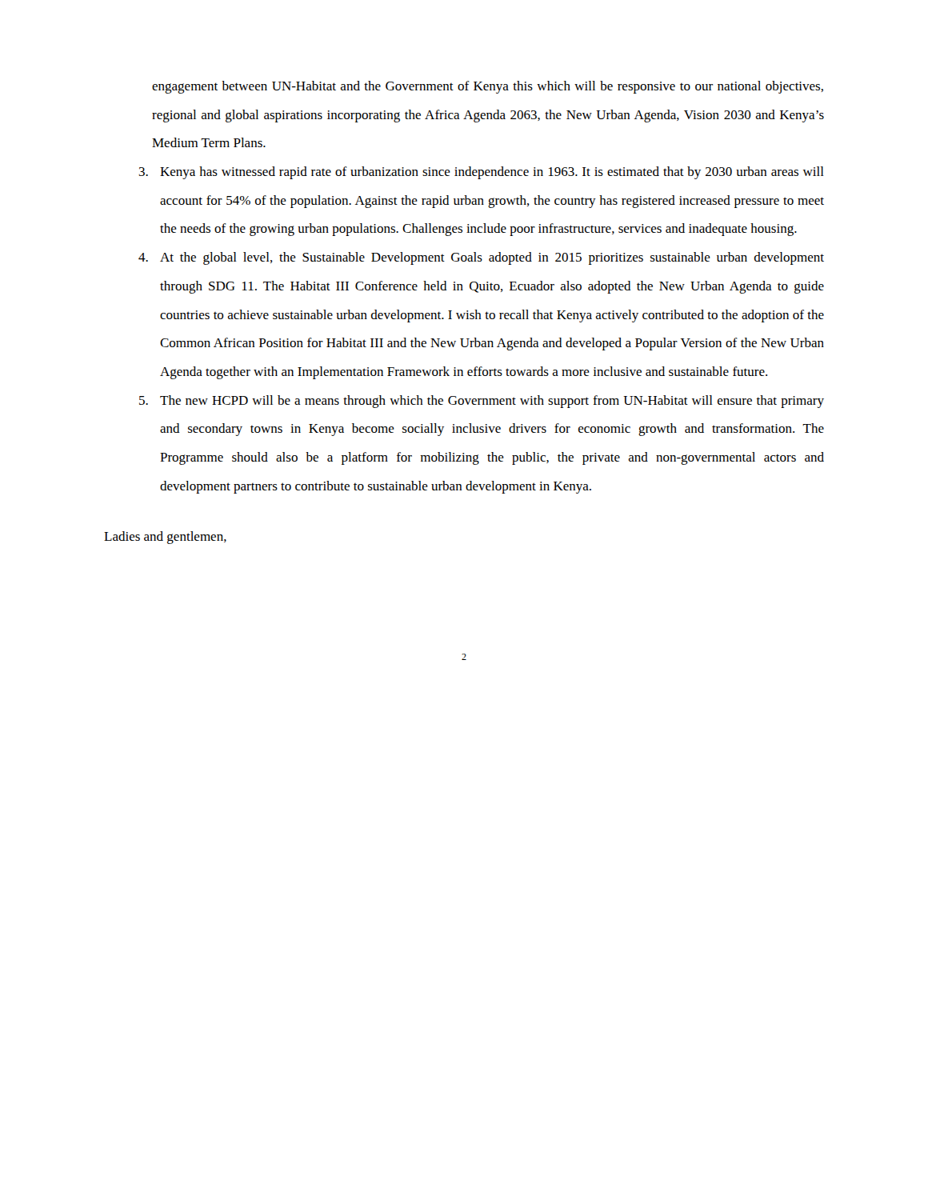engagement between UN-Habitat and the Government of Kenya this which will be responsive to our national objectives, regional and global aspirations incorporating the Africa Agenda 2063, the New Urban Agenda, Vision 2030 and Kenya’s Medium Term Plans.
Kenya has witnessed rapid rate of urbanization since independence in 1963. It is estimated that by 2030 urban areas will account for 54% of the population. Against the rapid urban growth, the country has registered increased pressure to meet the needs of the growing urban populations. Challenges include poor infrastructure, services and inadequate housing.
At the global level, the Sustainable Development Goals adopted in 2015 prioritizes sustainable urban development through SDG 11. The Habitat III Conference held in Quito, Ecuador also adopted the New Urban Agenda to guide countries to achieve sustainable urban development. I wish to recall that Kenya actively contributed to the adoption of the Common African Position for Habitat III and the New Urban Agenda and developed a Popular Version of the New Urban Agenda together with an Implementation Framework in efforts towards a more inclusive and sustainable future.
The new HCPD will be a means through which the Government with support from UN-Habitat will ensure that primary and secondary towns in Kenya become socially inclusive drivers for economic growth and transformation. The Programme should also be a platform for mobilizing the public, the private and non-governmental actors and development partners to contribute to sustainable urban development in Kenya.
Ladies and gentlemen,
2